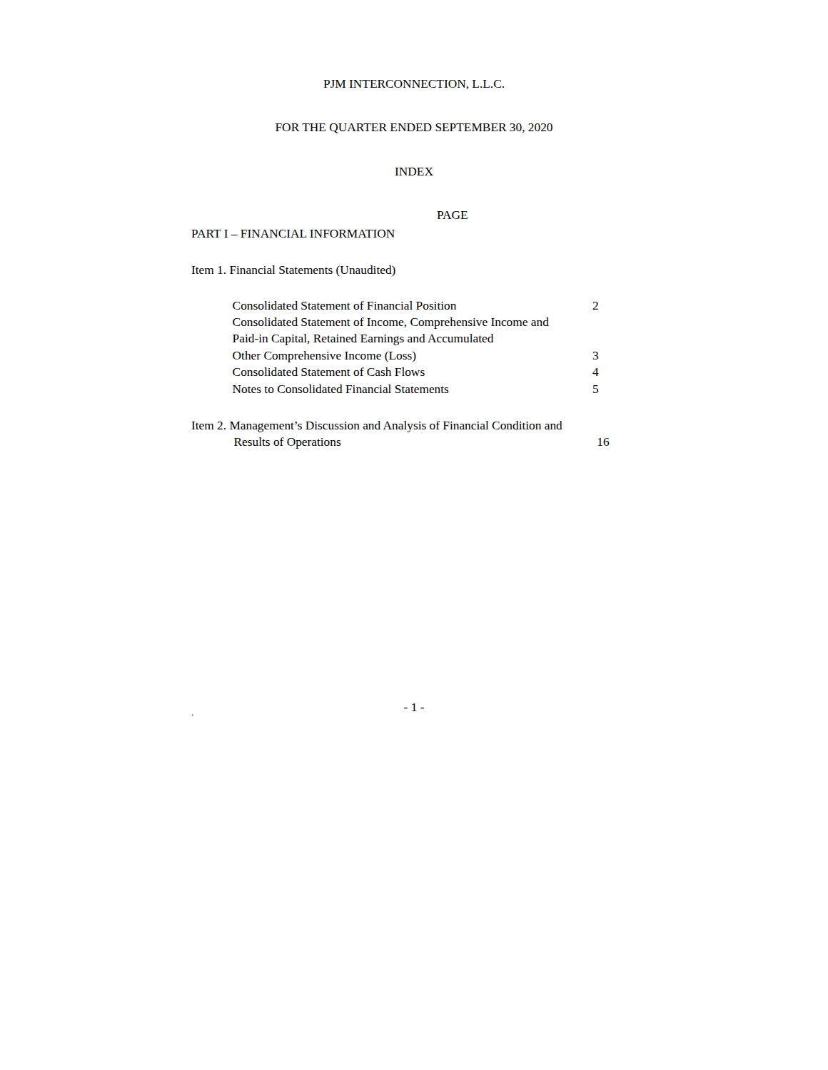PJM INTERCONNECTION, L.L.C.
FOR THE QUARTER ENDED SEPTEMBER 30, 2020
INDEX
PAGE
PART I – FINANCIAL INFORMATION
Item 1. Financial Statements (Unaudited)
| Consolidated Statement of Financial Position | 2 |
| Consolidated Statement of Income, Comprehensive Income and | |
| Paid-in Capital, Retained Earnings and Accumulated | |
| Other Comprehensive Income (Loss) | 3 |
| Consolidated Statement of Cash Flows | 4 |
| Notes to Consolidated Financial Statements | 5 |
Item 2. Management’s Discussion and Analysis of Financial Condition and
Results of Operations 16
.
- 1 -